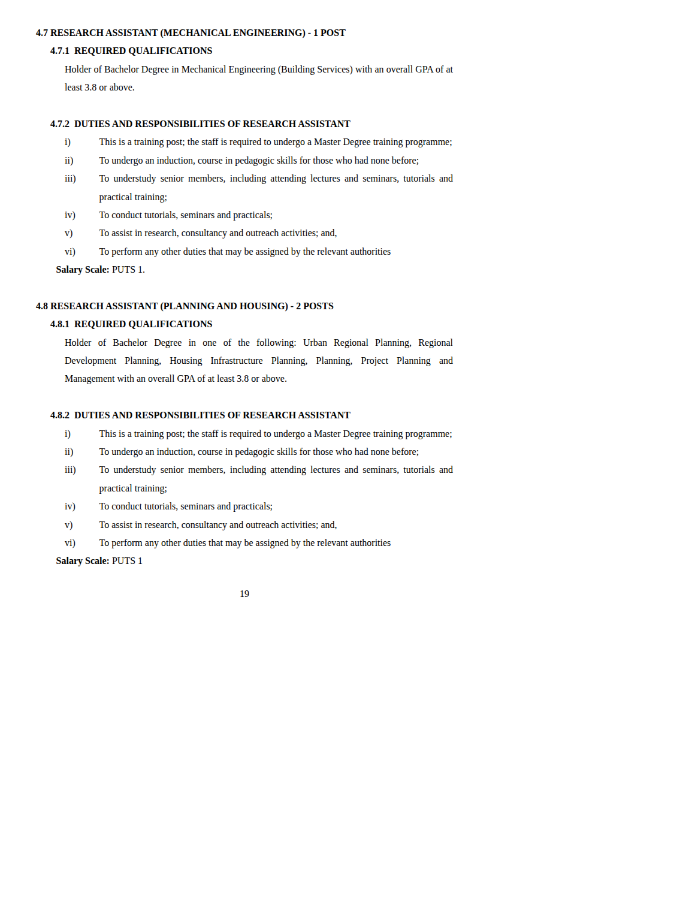4.7 RESEARCH ASSISTANT (MECHANICAL ENGINEERING) - 1 POST
4.7.1 REQUIRED QUALIFICATIONS
Holder of Bachelor Degree in Mechanical Engineering (Building Services) with an overall GPA of at least 3.8 or above.
4.7.2 DUTIES AND RESPONSIBILITIES OF RESEARCH ASSISTANT
This is a training post; the staff is required to undergo a Master Degree training programme;
To undergo an induction, course in pedagogic skills for those who had none before;
To understudy senior members, including attending lectures and seminars, tutorials and practical training;
To conduct tutorials, seminars and practicals;
To assist in research, consultancy and outreach activities; and,
To perform any other duties that may be assigned by the relevant authorities
Salary Scale: PUTS 1.
4.8 RESEARCH ASSISTANT (PLANNING AND HOUSING) - 2 POSTS
4.8.1 REQUIRED QUALIFICATIONS
Holder of Bachelor Degree in one of the following: Urban Regional Planning, Regional Development Planning, Housing Infrastructure Planning, Planning, Project Planning and Management with an overall GPA of at least 3.8 or above.
4.8.2 DUTIES AND RESPONSIBILITIES OF RESEARCH ASSISTANT
This is a training post; the staff is required to undergo a Master Degree training programme;
To undergo an induction, course in pedagogic skills for those who had none before;
To understudy senior members, including attending lectures and seminars, tutorials and practical training;
To conduct tutorials, seminars and practicals;
To assist in research, consultancy and outreach activities; and,
To perform any other duties that may be assigned by the relevant authorities
Salary Scale: PUTS 1
19